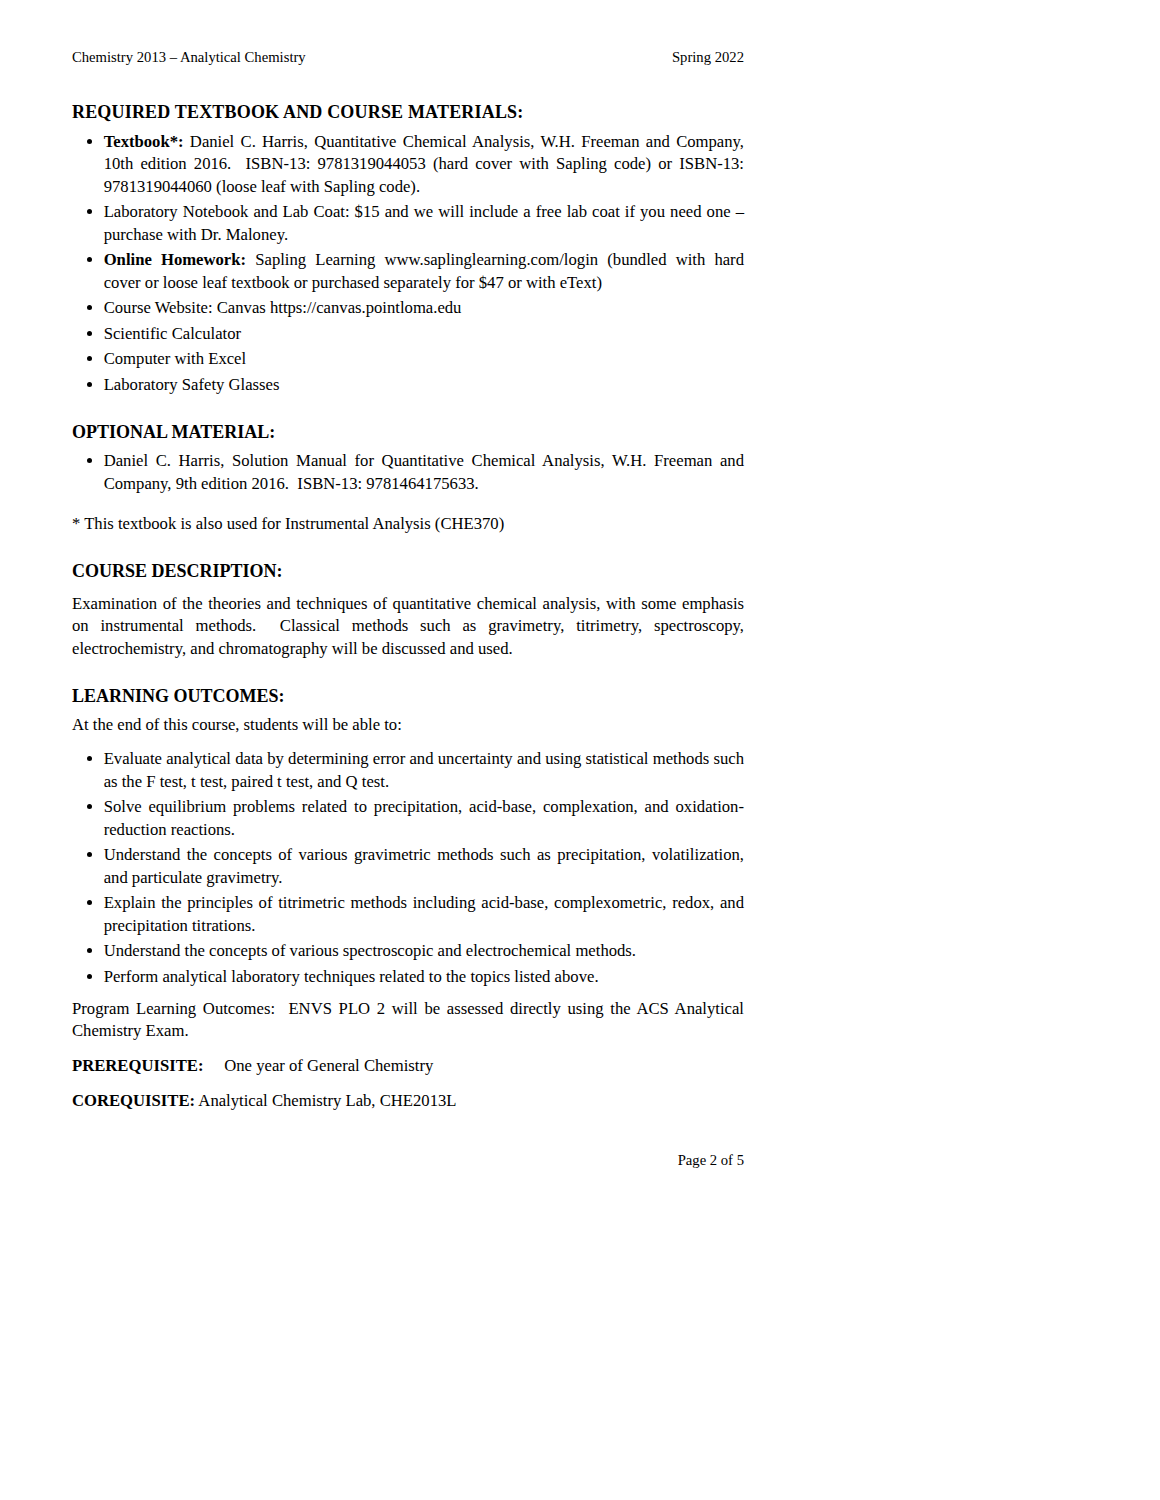Chemistry 2013 – Analytical Chemistry Spring 2022
REQUIRED TEXTBOOK AND COURSE MATERIALS:
Textbook*: Daniel C. Harris, Quantitative Chemical Analysis, W.H. Freeman and Company, 10th edition 2016. ISBN-13: 9781319044053 (hard cover with Sapling code) or ISBN-13: 9781319044060 (loose leaf with Sapling code).
Laboratory Notebook and Lab Coat: $15 and we will include a free lab coat if you need one – purchase with Dr. Maloney.
Online Homework: Sapling Learning www.saplinglearning.com/login (bundled with hard cover or loose leaf textbook or purchased separately for $47 or with eText)
Course Website: Canvas https://canvas.pointloma.edu
Scientific Calculator
Computer with Excel
Laboratory Safety Glasses
OPTIONAL MATERIAL:
Daniel C. Harris, Solution Manual for Quantitative Chemical Analysis, W.H. Freeman and Company, 9th edition 2016. ISBN-13: 9781464175633.
* This textbook is also used for Instrumental Analysis (CHE370)
COURSE DESCRIPTION:
Examination of the theories and techniques of quantitative chemical analysis, with some emphasis on instrumental methods. Classical methods such as gravimetry, titrimetry, spectroscopy, electrochemistry, and chromatography will be discussed and used.
LEARNING OUTCOMES:
At the end of this course, students will be able to:
Evaluate analytical data by determining error and uncertainty and using statistical methods such as the F test, t test, paired t test, and Q test.
Solve equilibrium problems related to precipitation, acid-base, complexation, and oxidation-reduction reactions.
Understand the concepts of various gravimetric methods such as precipitation, volatilization, and particulate gravimetry.
Explain the principles of titrimetric methods including acid-base, complexometric, redox, and precipitation titrations.
Understand the concepts of various spectroscopic and electrochemical methods.
Perform analytical laboratory techniques related to the topics listed above.
Program Learning Outcomes: ENVS PLO 2 will be assessed directly using the ACS Analytical Chemistry Exam.
PREREQUISITE: One year of General Chemistry
COREQUISITE: Analytical Chemistry Lab, CHE2013L
Page 2 of 5